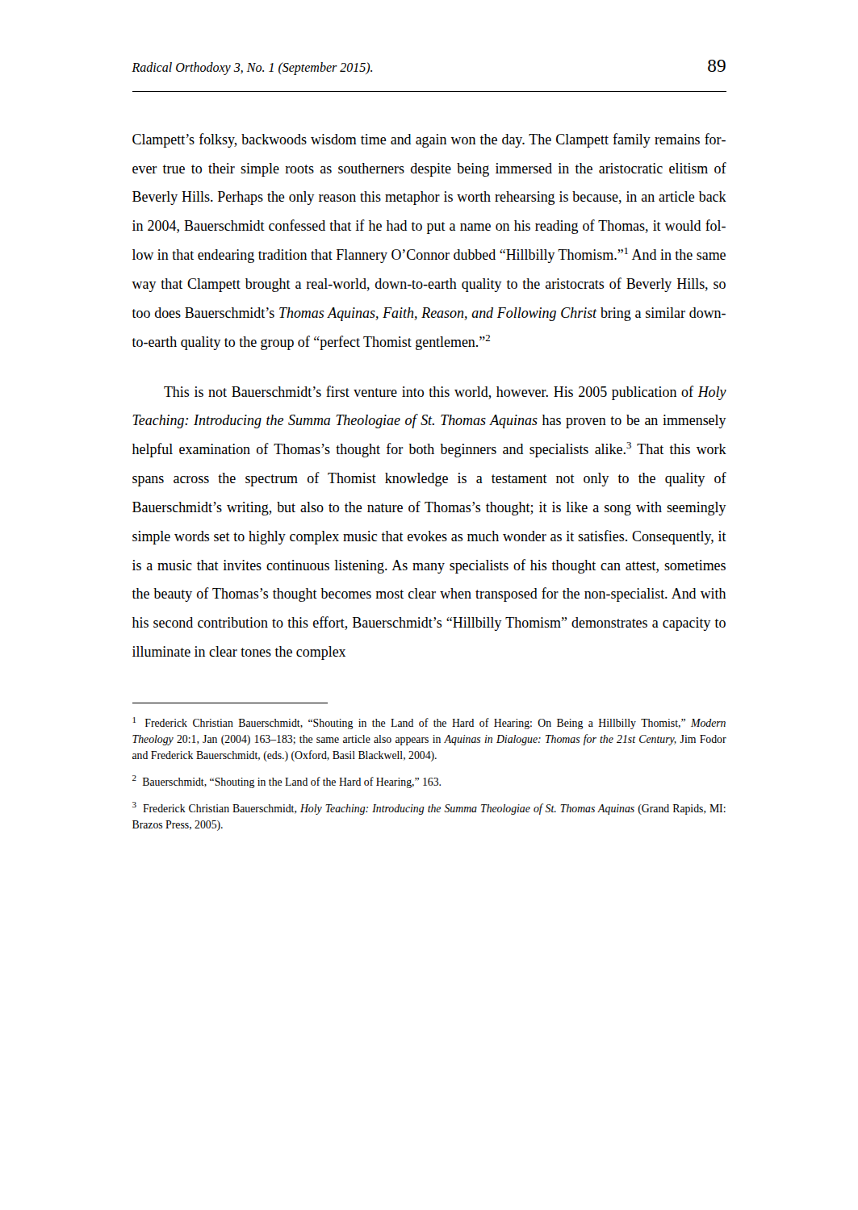Radical Orthodoxy 3, No. 1 (September 2015). 89
Clampett’s folksy, backwoods wisdom time and again won the day. The Clampett family remains forever true to their simple roots as southerners despite being immersed in the aristocratic elitism of Beverly Hills. Perhaps the only reason this metaphor is worth rehearsing is because, in an article back in 2004, Bauerschmidt confessed that if he had to put a name on his reading of Thomas, it would follow in that endearing tradition that Flannery O’Connor dubbed “Hillbilly Thomism.”1 And in the same way that Clampett brought a real-world, down-to-earth quality to the aristocrats of Beverly Hills, so too does Bauerschmidt’s Thomas Aquinas, Faith, Reason, and Following Christ bring a similar down-to-earth quality to the group of “perfect Thomist gentlemen.”2
This is not Bauerschmidt’s first venture into this world, however. His 2005 publication of Holy Teaching: Introducing the Summa Theologiae of St. Thomas Aquinas has proven to be an immensely helpful examination of Thomas’s thought for both beginners and specialists alike.3 That this work spans across the spectrum of Thomist knowledge is a testament not only to the quality of Bauerschmidt’s writing, but also to the nature of Thomas’s thought; it is like a song with seemingly simple words set to highly complex music that evokes as much wonder as it satisfies. Consequently, it is a music that invites continuous listening. As many specialists of his thought can attest, sometimes the beauty of Thomas’s thought becomes most clear when transposed for the non-specialist. And with his second contribution to this effort, Bauerschmidt’s “Hillbilly Thomism” demonstrates a capacity to illuminate in clear tones the complex
1 Frederick Christian Bauerschmidt, “Shouting in the Land of the Hard of Hearing: On Being a Hillbilly Thomist,” Modern Theology 20:1, Jan (2004) 163–183; the same article also appears in Aquinas in Dialogue: Thomas for the 21st Century, Jim Fodor and Frederick Bauerschmidt, (eds.) (Oxford, Basil Blackwell, 2004).
2 Bauerschmidt, “Shouting in the Land of the Hard of Hearing,” 163.
3 Frederick Christian Bauerschmidt, Holy Teaching: Introducing the Summa Theologiae of St. Thomas Aquinas (Grand Rapids, MI: Brazos Press, 2005).